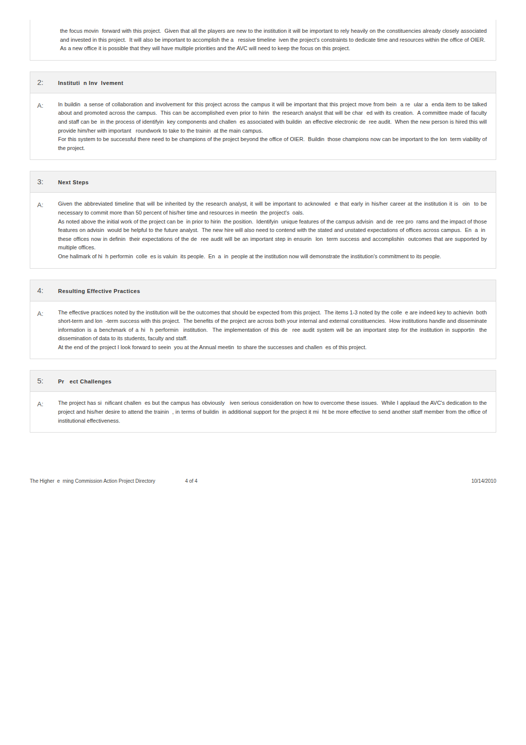the focus movin forward with this project. Given that all the players are new to the institution it will be important to rely heavily on the constituencies already closely associated and invested in this project. It will also be important to accomplish the a ressive timeline iven the project's constraints to dedicate time and resources within the office of OIER. As a new office it is possible that they will have multiple priorities and the AVC will need to keep the focus on this project.
2: Instituti n Inv lvement
A:
In buildin a sense of collaboration and involvement for this project across the campus it will be important that this project move from bein a re ular a enda item to be talked about and promoted across the campus. This can be accomplished even prior to hirin the research analyst that will be char ed with its creation. A committee made of faculty and staff can be in the process of identifyin key components and challen es associated with buildin an effective electronic de ree audit. When the new person is hired this will provide him/her with important roundwork to take to the trainin at the main campus.
For this system to be successful there need to be champions of the project beyond the office of OIER. Buildin those champions now can be important to the lon term viability of the project.
3: Next Steps
A:
Given the abbreviated timeline that will be inherited by the research analyst, it will be important to acknowled e that early in his/her career at the institution it is oin to be necessary to commit more than 50 percent of his/her time and resources in meetin the project's oals.
As noted above the initial work of the project can be in prior to hirin the position. Identifyin unique features of the campus advisin and de ree pro rams and the impact of those features on advisin would be helpful to the future analyst. The new hire will also need to contend with the stated and unstated expectations of offices across campus. En a in these offices now in definin their expectations of the de ree audit will be an important step in ensurin lon term success and accomplishin outcomes that are supported by multiple offices.
One hallmark of hi h performin colle es is valuin its people. En a in people at the institution now will demonstrate the institution's commitment to its people.
4: Resulting Effective Practices
A:
The effective practices noted by the institution will be the outcomes that should be expected from this project. The items 1-3 noted by the colle e are indeed key to achievin both short-term and lon -term success with this project. The benefits of the project are across both your internal and external constituencies. How institutions handle and disseminate information is a benchmark of a hi h performin institution. The implementation of this de ree audit system will be an important step for the institution in supportin the dissemination of data to its students, faculty and staff.
At the end of the project I look forward to seein you at the Annual meetin to share the successes and challen es of this project.
5: Pr ect Challenges
A:
The project has si nificant challen es but the campus has obviously iven serious consideration on how to overcome these issues. While I applaud the AVC's dedication to the project and his/her desire to attend the trainin , in terms of buildin in additional support for the project it mi ht be more effective to send another staff member from the office of institutional effectiveness.
The Higher e rning Commission Action Project Directory 4 of 4 10/14/2010